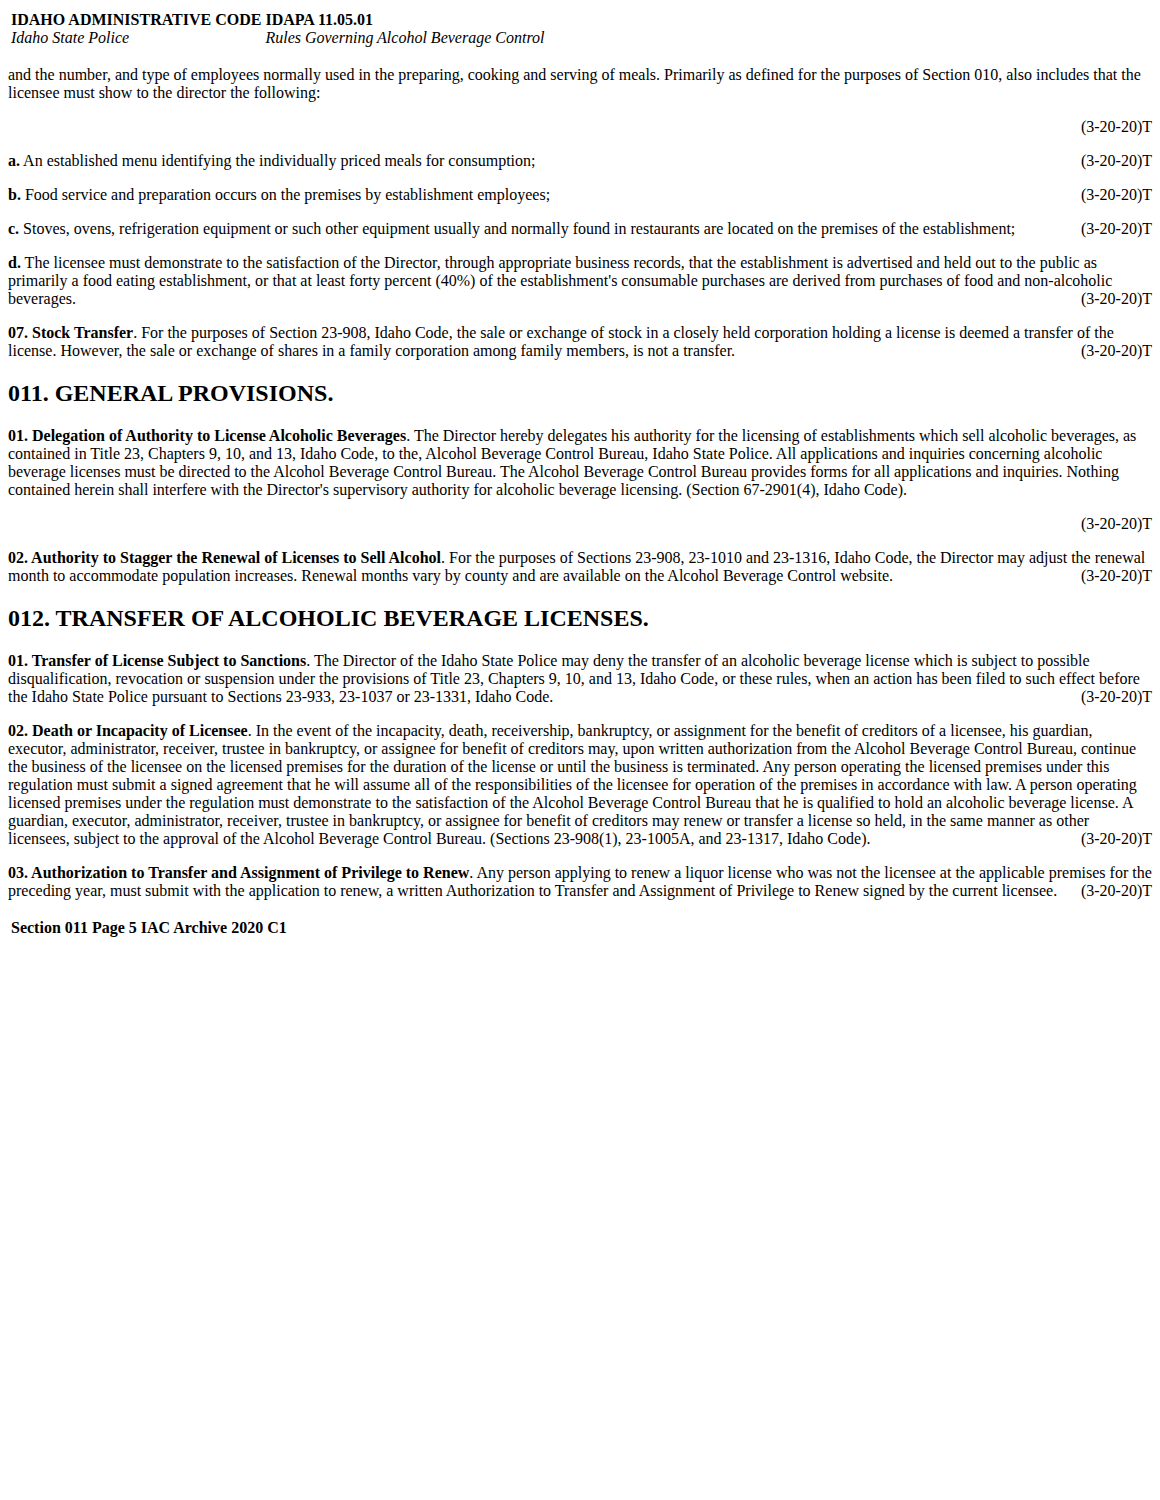| IDAHO ADMINISTRATIVE CODE Idaho State Police | IDAPA 11.05.01 Rules Governing Alcohol Beverage Control |
and the number, and type of employees normally used in the preparing, cooking and serving of meals. Primarily as defined for the purposes of Section 010, also includes that the licensee must show to the director the following:
(3-20-20)T
a. An established menu identifying the individually priced meals for consumption; (3-20-20)T
b. Food service and preparation occurs on the premises by establishment employees; (3-20-20)T
c. Stoves, ovens, refrigeration equipment or such other equipment usually and normally found in restaurants are located on the premises of the establishment; (3-20-20)T
d. The licensee must demonstrate to the satisfaction of the Director, through appropriate business records, that the establishment is advertised and held out to the public as primarily a food eating establishment, or that at least forty percent (40%) of the establishment's consumable purchases are derived from purchases of food and non-alcoholic beverages. (3-20-20)T
07. Stock Transfer. For the purposes of Section 23-908, Idaho Code, the sale or exchange of stock in a closely held corporation holding a license is deemed a transfer of the license. However, the sale or exchange of shares in a family corporation among family members, is not a transfer. (3-20-20)T
011. GENERAL PROVISIONS.
01. Delegation of Authority to License Alcoholic Beverages. The Director hereby delegates his authority for the licensing of establishments which sell alcoholic beverages, as contained in Title 23, Chapters 9, 10, and 13, Idaho Code, to the, Alcohol Beverage Control Bureau, Idaho State Police. All applications and inquiries concerning alcoholic beverage licenses must be directed to the Alcohol Beverage Control Bureau. The Alcohol Beverage Control Bureau provides forms for all applications and inquiries. Nothing contained herein shall interfere with the Director's supervisory authority for alcoholic beverage licensing. (Section 67-2901(4), Idaho Code).
(3-20-20)T
02. Authority to Stagger the Renewal of Licenses to Sell Alcohol. For the purposes of Sections 23-908, 23-1010 and 23-1316, Idaho Code, the Director may adjust the renewal month to accommodate population increases. Renewal months vary by county and are available on the Alcohol Beverage Control website. (3-20-20)T
012. TRANSFER OF ALCOHOLIC BEVERAGE LICENSES.
01. Transfer of License Subject to Sanctions. The Director of the Idaho State Police may deny the transfer of an alcoholic beverage license which is subject to possible disqualification, revocation or suspension under the provisions of Title 23, Chapters 9, 10, and 13, Idaho Code, or these rules, when an action has been filed to such effect before the Idaho State Police pursuant to Sections 23-933, 23-1037 or 23-1331, Idaho Code. (3-20-20)T
02. Death or Incapacity of Licensee. In the event of the incapacity, death, receivership, bankruptcy, or assignment for the benefit of creditors of a licensee, his guardian, executor, administrator, receiver, trustee in bankruptcy, or assignee for benefit of creditors may, upon written authorization from the Alcohol Beverage Control Bureau, continue the business of the licensee on the licensed premises for the duration of the license or until the business is terminated. Any person operating the licensed premises under this regulation must submit a signed agreement that he will assume all of the responsibilities of the licensee for operation of the premises in accordance with law. A person operating licensed premises under the regulation must demonstrate to the satisfaction of the Alcohol Beverage Control Bureau that he is qualified to hold an alcoholic beverage license. A guardian, executor, administrator, receiver, trustee in bankruptcy, or assignee for benefit of creditors may renew or transfer a license so held, in the same manner as other licensees, subject to the approval of the Alcohol Beverage Control Bureau. (Sections 23-908(1), 23-1005A, and 23-1317, Idaho Code). (3-20-20)T
03. Authorization to Transfer and Assignment of Privilege to Renew. Any person applying to renew a liquor license who was not the licensee at the applicable premises for the preceding year, must submit with the application to renew, a written Authorization to Transfer and Assignment of Privilege to Renew signed by the current licensee. (3-20-20)T
| Section 011 | Page 5 | IAC Archive 2020 C1 |